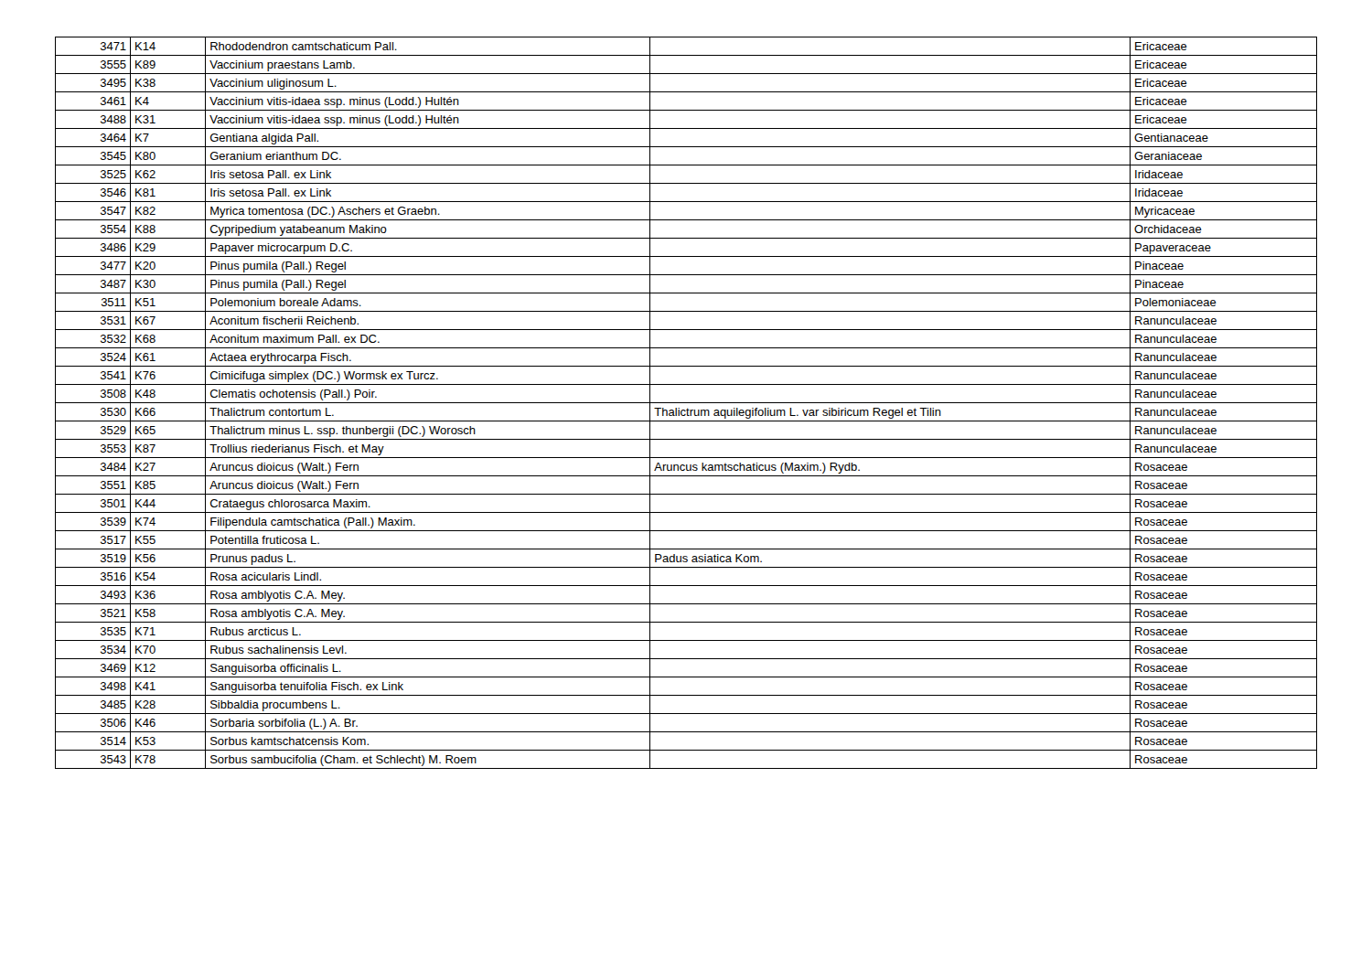| 3471 | K14 | Rhododendron camtschaticum Pall. | | Ericaceae |
| 3555 | K89 | Vaccinium praestans Lamb. | | Ericaceae |
| 3495 | K38 | Vaccinium uliginosum L. | | Ericaceae |
| 3461 | K4 | Vaccinium vitis-idaea ssp. minus (Lodd.) Hultén | | Ericaceae |
| 3488 | K31 | Vaccinium vitis-idaea ssp. minus (Lodd.) Hultén | | Ericaceae |
| 3464 | K7 | Gentiana algida Pall. | | Gentianaceae |
| 3545 | K80 | Geranium erianthum DC. | | Geraniaceae |
| 3525 | K62 | Iris setosa Pall. ex Link | | Iridaceae |
| 3546 | K81 | Iris setosa Pall. ex Link | | Iridaceae |
| 3547 | K82 | Myrica tomentosa (DC.) Aschers et Graebn. | | Myricaceae |
| 3554 | K88 | Cypripedium yatabeanum Makino | | Orchidaceae |
| 3486 | K29 | Papaver microcarpum D.C. | | Papaveraceae |
| 3477 | K20 | Pinus pumila (Pall.) Regel | | Pinaceae |
| 3487 | K30 | Pinus pumila (Pall.) Regel | | Pinaceae |
| 3511 | K51 | Polemonium boreale Adams. | | Polemoniaceae |
| 3531 | K67 | Aconitum fischerii Reichenb. | | Ranunculaceae |
| 3532 | K68 | Aconitum maximum Pall. ex DC. | | Ranunculaceae |
| 3524 | K61 | Actaea erythrocarpa Fisch. | | Ranunculaceae |
| 3541 | K76 | Cimicifuga simplex (DC.) Wormsk ex Turcz. | | Ranunculaceae |
| 3508 | K48 | Clematis ochotensis (Pall.) Poir. | | Ranunculaceae |
| 3530 | K66 | Thalictrum contortum L. | Thalictrum aquilegifolium L. var sibiricum Regel et Tilin | Ranunculaceae |
| 3529 | K65 | Thalictrum minus L. ssp. thunbergii (DC.) Worosch | | Ranunculaceae |
| 3553 | K87 | Trollius riederianus Fisch. et May | | Ranunculaceae |
| 3484 | K27 | Aruncus dioicus (Walt.) Fern | Aruncus kamtschaticus (Maxim.) Rydb. | Rosaceae |
| 3551 | K85 | Aruncus dioicus (Walt.) Fern | | Rosaceae |
| 3501 | K44 | Crataegus chlorosarca Maxim. | | Rosaceae |
| 3539 | K74 | Filipendula camtschatica (Pall.) Maxim. | | Rosaceae |
| 3517 | K55 | Potentilla fruticosa L. | | Rosaceae |
| 3519 | K56 | Prunus padus L. | Padus asiatica Kom. | Rosaceae |
| 3516 | K54 | Rosa acicularis Lindl. | | Rosaceae |
| 3493 | K36 | Rosa amblyotis C.A. Mey. | | Rosaceae |
| 3521 | K58 | Rosa amblyotis C.A. Mey. | | Rosaceae |
| 3535 | K71 | Rubus arcticus L. | | Rosaceae |
| 3534 | K70 | Rubus sachalinensis Levl. | | Rosaceae |
| 3469 | K12 | Sanguisorba officinalis L. | | Rosaceae |
| 3498 | K41 | Sanguisorba tenuifolia Fisch. ex Link | | Rosaceae |
| 3485 | K28 | Sibbaldia procumbens L. | | Rosaceae |
| 3506 | K46 | Sorbaria sorbifolia (L.) A. Br. | | Rosaceae |
| 3514 | K53 | Sorbus kamtschatcensis Kom. | | Rosaceae |
| 3543 | K78 | Sorbus sambucifolia (Cham. et Schlecht) M. Roem | | Rosaceae |